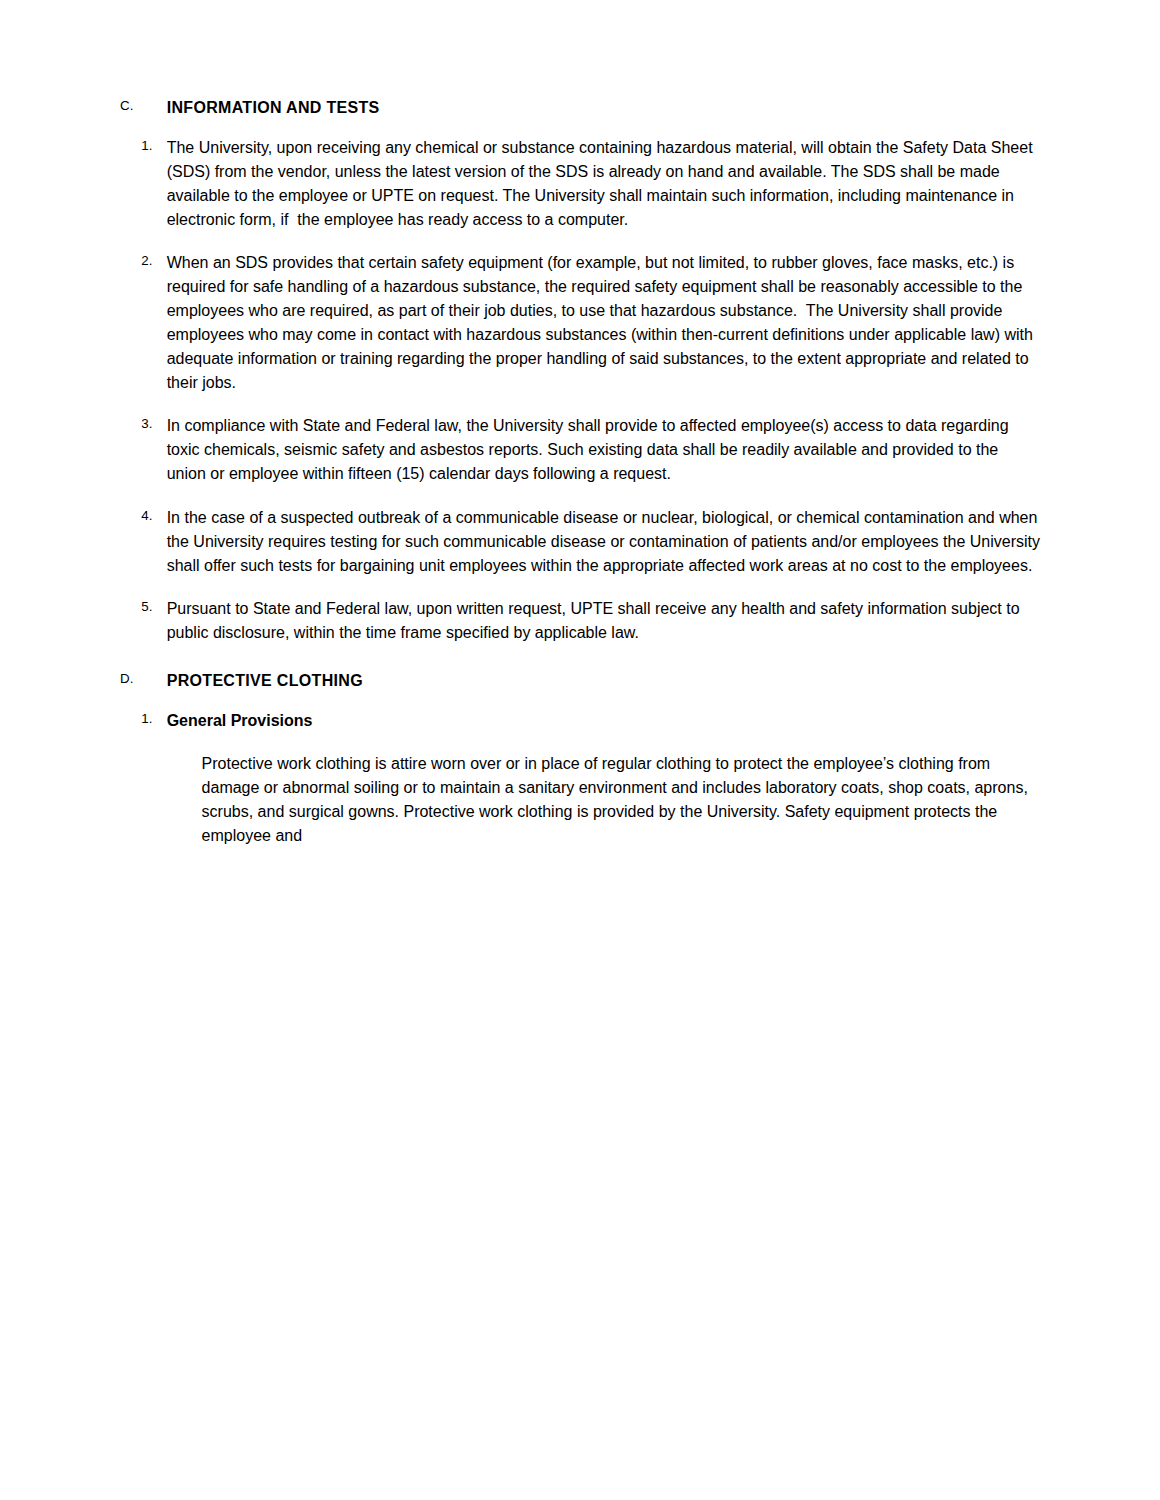C. INFORMATION AND TESTS
1.
The University, upon receiving any chemical or substance containing hazardous material, will obtain the Safety Data Sheet (SDS) from the vendor, unless the latest version of the SDS is already on hand and available. The SDS shall be made available to the employee or UPTE on request. The University shall maintain such information, including maintenance in electronic form, if the employee has ready access to a computer.
2.
When an SDS provides that certain safety equipment (for example, but not limited, to rubber gloves, face masks, etc.) is required for safe handling of a hazardous substance, the required safety equipment shall be reasonably accessible to the employees who are required, as part of their job duties, to use that hazardous substance. The University shall provide employees who may come in contact with hazardous substances (within then-current definitions under applicable law) with adequate information or training regarding the proper handling of said substances, to the extent appropriate and related to their jobs.
3.
In compliance with State and Federal law, the University shall provide to affected employee(s) access to data regarding toxic chemicals, seismic safety and asbestos reports. Such existing data shall be readily available and provided to the union or employee within fifteen (15) calendar days following a request.
4.
In the case of a suspected outbreak of a communicable disease or nuclear, biological, or chemical contamination and when the University requires testing for such communicable disease or contamination of patients and/or employees the University shall offer such tests for bargaining unit employees within the appropriate affected work areas at no cost to the employees.
5.
Pursuant to State and Federal law, upon written request, UPTE shall receive any health and safety information subject to public disclosure, within the time frame specified by applicable law.
D. PROTECTIVE CLOTHING
1.
General Provisions
Protective work clothing is attire worn over or in place of regular clothing to protect the employee’s clothing from damage or abnormal soiling or to maintain a sanitary environment and includes laboratory coats, shop coats, aprons, scrubs, and surgical gowns. Protective work clothing is provided by the University. Safety equipment protects the employee and